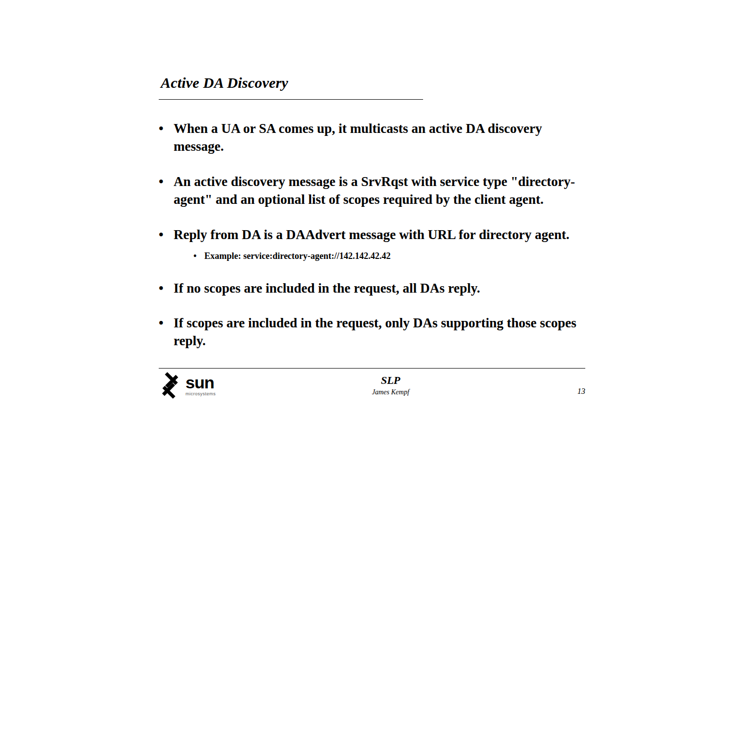Active DA Discovery
When a UA or SA comes up, it multicasts an active DA discovery message.
An active discovery message is a SrvRqst with service type "directory-agent" and an optional list of scopes required by the client agent.
Reply from DA is a DAAdvert message with URL for directory agent.
Example: service:directory-agent://142.142.42.42
If no scopes are included in the request, all DAs reply.
If scopes are included in the request, only DAs supporting those scopes reply.
sun
microsystems
SLP
James Kempf
13